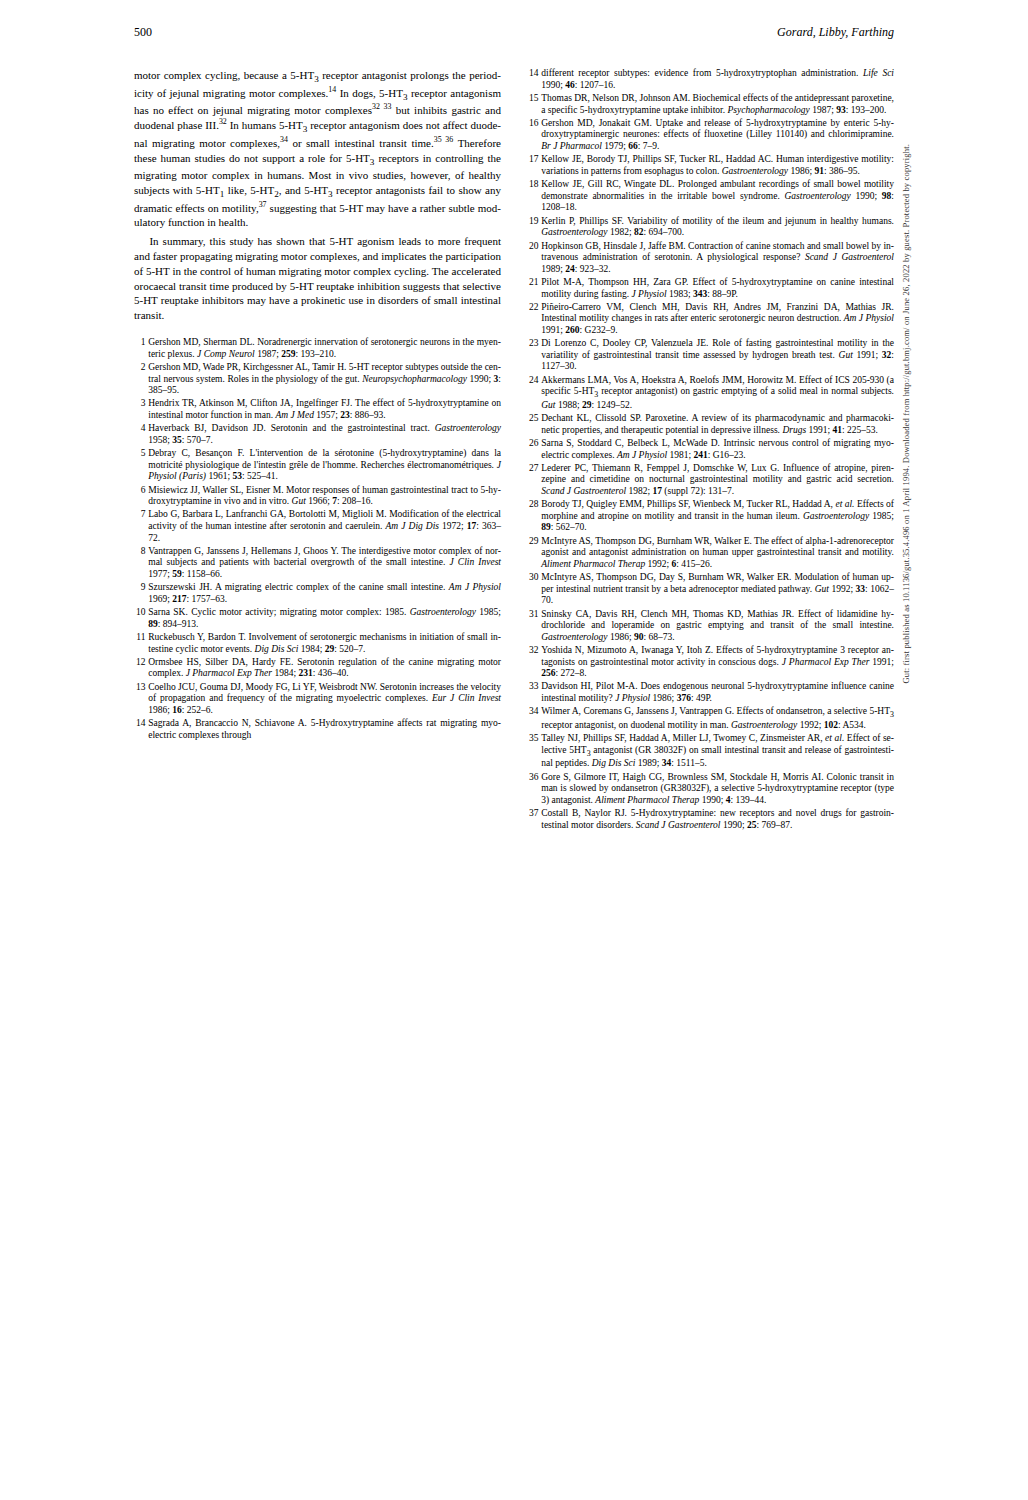500 Gorard, Libby, Farthing
Gut: first published as 10.1136/gut.35.4.496 on 1 April 1994. Downloaded from http://gut.bmj.com/ on June 26, 2022 by guest. Protected by copyright.
motor complex cycling, because a 5-HT3 receptor antagonist prolongs the periodicity of jejunal migrating motor complexes.14 In dogs, 5-HT3 receptor antagonism has no effect on jejunal migrating motor complexes32 33 but inhibits gastric and duodenal phase III.32 In humans 5-HT3 receptor antagonism does not affect duodenal migrating motor complexes,34 or small intestinal transit time.35 36 Therefore these human studies do not support a role for 5-HT3 receptors in controlling the migrating motor complex in humans. Most in vivo studies, however, of healthy subjects with 5-HT1 like, 5-HT2, and 5-HT3 receptor antagonists fail to show any dramatic effects on motility,37 suggesting that 5-HT may have a rather subtle modulatory function in health.
In summary, this study has shown that 5-HT agonism leads to more frequent and faster propagating migrating motor complexes, and implicates the participation of 5-HT in the control of human migrating motor complex cycling. The accelerated orocaecal transit time produced by 5-HT reuptake inhibition suggests that selective 5-HT reuptake inhibitors may have a prokinetic use in disorders of small intestinal transit.
Gershon MD, Sherman DL. Noradrenergic innervation of serotonergic neurons in the myenteric plexus. J Comp Neurol 1987; 259: 193–210.
Gershon MD, Wade PR, Kirchgessner AL, Tamir H. 5-HT receptor subtypes outside the central nervous system. Roles in the physiology of the gut. Neuropsychopharmacology 1990; 3: 385–95.
Hendrix TR, Atkinson M, Clifton JA, Ingelfinger FJ. The effect of 5-hydroxytryptamine on intestinal motor function in man. Am J Med 1957; 23: 886–93.
Haverback BJ, Davidson JD. Serotonin and the gastrointestinal tract. Gastroenterology 1958; 35: 570–7.
Debray C, Besançon F. L'intervention de la sérotonine (5-hydroxytryptamine) dans la motricité physiologique de l'intestin grêle de l'homme. Recherches électromanométriques. J Physiol (Paris) 1961; 53: 525–41.
Misiewicz JJ, Waller SL, Eisner M. Motor responses of human gastrointestinal tract to 5-hydroxytryptamine in vivo and in vitro. Gut 1966; 7: 208–16.
Labo G, Barbara L, Lanfranchi GA, Bortolotti M, Miglioli M. Modification of the electrical activity of the human intestine after serotonin and caerulein. Am J Dig Dis 1972; 17: 363–72.
Vantrappen G, Janssens J, Hellemans J, Ghoos Y. The interdigestive motor complex of normal subjects and patients with bacterial overgrowth of the small intestine. J Clin Invest 1977; 59: 1158–66.
Szurszewski JH. A migrating electric complex of the canine small intestine. Am J Physiol 1969; 217: 1757–63.
Sarna SK. Cyclic motor activity; migrating motor complex: 1985. Gastroenterology 1985; 89: 894–913.
Ruckebusch Y, Bardon T. Involvement of serotonergic mechanisms in initiation of small intestine cyclic motor events. Dig Dis Sci 1984; 29: 520–7.
Ormsbee HS, Silber DA, Hardy FE. Serotonin regulation of the canine migrating motor complex. J Pharmacol Exp Ther 1984; 231: 436–40.
Coelho JCU, Gouma DJ, Moody FG, Li YF, Weisbrodt NW. Serotonin increases the velocity of propagation and frequency of the migrating myoelectric complexes. Eur J Clin Invest 1986; 16: 252–6.
Sagrada A, Brancaccio N, Schiavone A. 5-Hydroxytryptamine affects rat migrating myoelectric complexes through
different receptor subtypes: evidence from 5-hydroxytryptophan administration. Life Sci 1990; 46: 1207–16.
Thomas DR, Nelson DR, Johnson AM. Biochemical effects of the antidepressant paroxetine, a specific 5-hydroxytryptamine uptake inhibitor. Psychopharmacology 1987; 93: 193–200.
Gershon MD, Jonakait GM. Uptake and release of 5-hydroxytryptamine by enteric 5-hydroxytryptaminergic neurones: effects of fluoxetine (Lilley 110140) and chlorimipramine. Br J Pharmacol 1979; 66: 7–9.
Kellow JE, Borody TJ, Phillips SF, Tucker RL, Haddad AC. Human interdigestive motility: variations in patterns from esophagus to colon. Gastroenterology 1986; 91: 386–95.
Kellow JE, Gill RC, Wingate DL. Prolonged ambulant recordings of small bowel motility demonstrate abnormalities in the irritable bowel syndrome. Gastroenterology 1990; 98: 1208–18.
Kerlin P, Phillips SF. Variability of motility of the ileum and jejunum in healthy humans. Gastroenterology 1982; 82: 694–700.
Hopkinson GB, Hinsdale J, Jaffe BM. Contraction of canine stomach and small bowel by intravenous administration of serotonin. A physiological response? Scand J Gastroenterol 1989; 24: 923–32.
Pilot M-A, Thompson HH, Zara GP. Effect of 5-hydroxytryptamine on canine intestinal motility during fasting. J Physiol 1983; 343: 88–9P.
Piñeiro-Carrero VM, Clench MH, Davis RH, Andres JM, Franzini DA, Mathias JR. Intestinal motility changes in rats after enteric serotonergic neuron destruction. Am J Physiol 1991; 260: G232–9.
Di Lorenzo C, Dooley CP, Valenzuela JE. Role of fasting gastrointestinal motility in the variatility of gastrointestinal transit time assessed by hydrogen breath test. Gut 1991; 32: 1127–30.
Akkermans LMA, Vos A, Hoekstra A, Roelofs JMM, Horowitz M. Effect of ICS 205-930 (a specific 5-HT3 receptor antagonist) on gastric emptying of a solid meal in normal subjects. Gut 1988; 29: 1249–52.
Dechant KL, Clissold SP. Paroxetine. A review of its pharmacodynamic and pharmacokinetic properties, and therapeutic potential in depressive illness. Drugs 1991; 41: 225–53.
Sarna S, Stoddard C, Belbeck L, McWade D. Intrinsic nervous control of migrating myoelectric complexes. Am J Physiol 1981; 241: G16–23.
Lederer PC, Thiemann R, Femppel J, Domschke W, Lux G. Influence of atropine, pirenzepine and cimetidine on nocturnal gastrointestinal motility and gastric acid secretion. Scand J Gastroenterol 1982; 17 (suppl 72): 131–7.
Borody TJ, Quigley EMM, Phillips SF, Wienbeck M, Tucker RL, Haddad A, et al. Effects of morphine and atropine on motility and transit in the human ileum. Gastroenterology 1985; 89: 562–70.
McIntyre AS, Thompson DG, Burnham WR, Walker E. The effect of alpha-1-adrenoreceptor agonist and antagonist administration on human upper gastrointestinal transit and motility. Aliment Pharmacol Therap 1992; 6: 415–26.
McIntyre AS, Thompson DG, Day S, Burnham WR, Walker ER. Modulation of human upper intestinal nutrient transit by a beta adrenoceptor mediated pathway. Gut 1992; 33: 1062–70.
Sninsky CA, Davis RH, Clench MH, Thomas KD, Mathias JR. Effect of lidamidine hydrochloride and loperamide on gastric emptying and transit of the small intestine. Gastroenterology 1986; 90: 68–73.
Yoshida N, Mizumoto A, Iwanaga Y, Itoh Z. Effects of 5-hydroxytryptamine 3 receptor antagonists on gastrointestinal motor activity in conscious dogs. J Pharmacol Exp Ther 1991; 256: 272–8.
Davidson HI, Pilot M-A. Does endogenous neuronal 5-hydroxytryptamine influence canine intestinal motility? J Physiol 1986; 376: 49P.
Wilmer A, Coremans G, Janssens J, Vantrappen G. Effects of ondansetron, a selective 5-HT3 receptor antagonist, on duodenal motility in man. Gastroenterology 1992; 102: A534.
Talley NJ, Phillips SF, Haddad A, Miller LJ, Twomey C, Zinsmeister AR, et al. Effect of selective 5HT3 antagonist (GR 38032F) on small intestinal transit and release of gastrointestinal peptides. Dig Dis Sci 1989; 34: 1511–5.
Gore S, Gilmore IT, Haigh CG, Brownless SM, Stockdale H, Morris AI. Colonic transit in man is slowed by ondansetron (GR38032F), a selective 5-hydroxytryptamine receptor (type 3) antagonist. Aliment Pharmacol Therap 1990; 4: 139–44.
Costall B, Naylor RJ. 5-Hydroxytryptamine: new receptors and novel drugs for gastrointestinal motor disorders. Scand J Gastroenterol 1990; 25: 769–87.